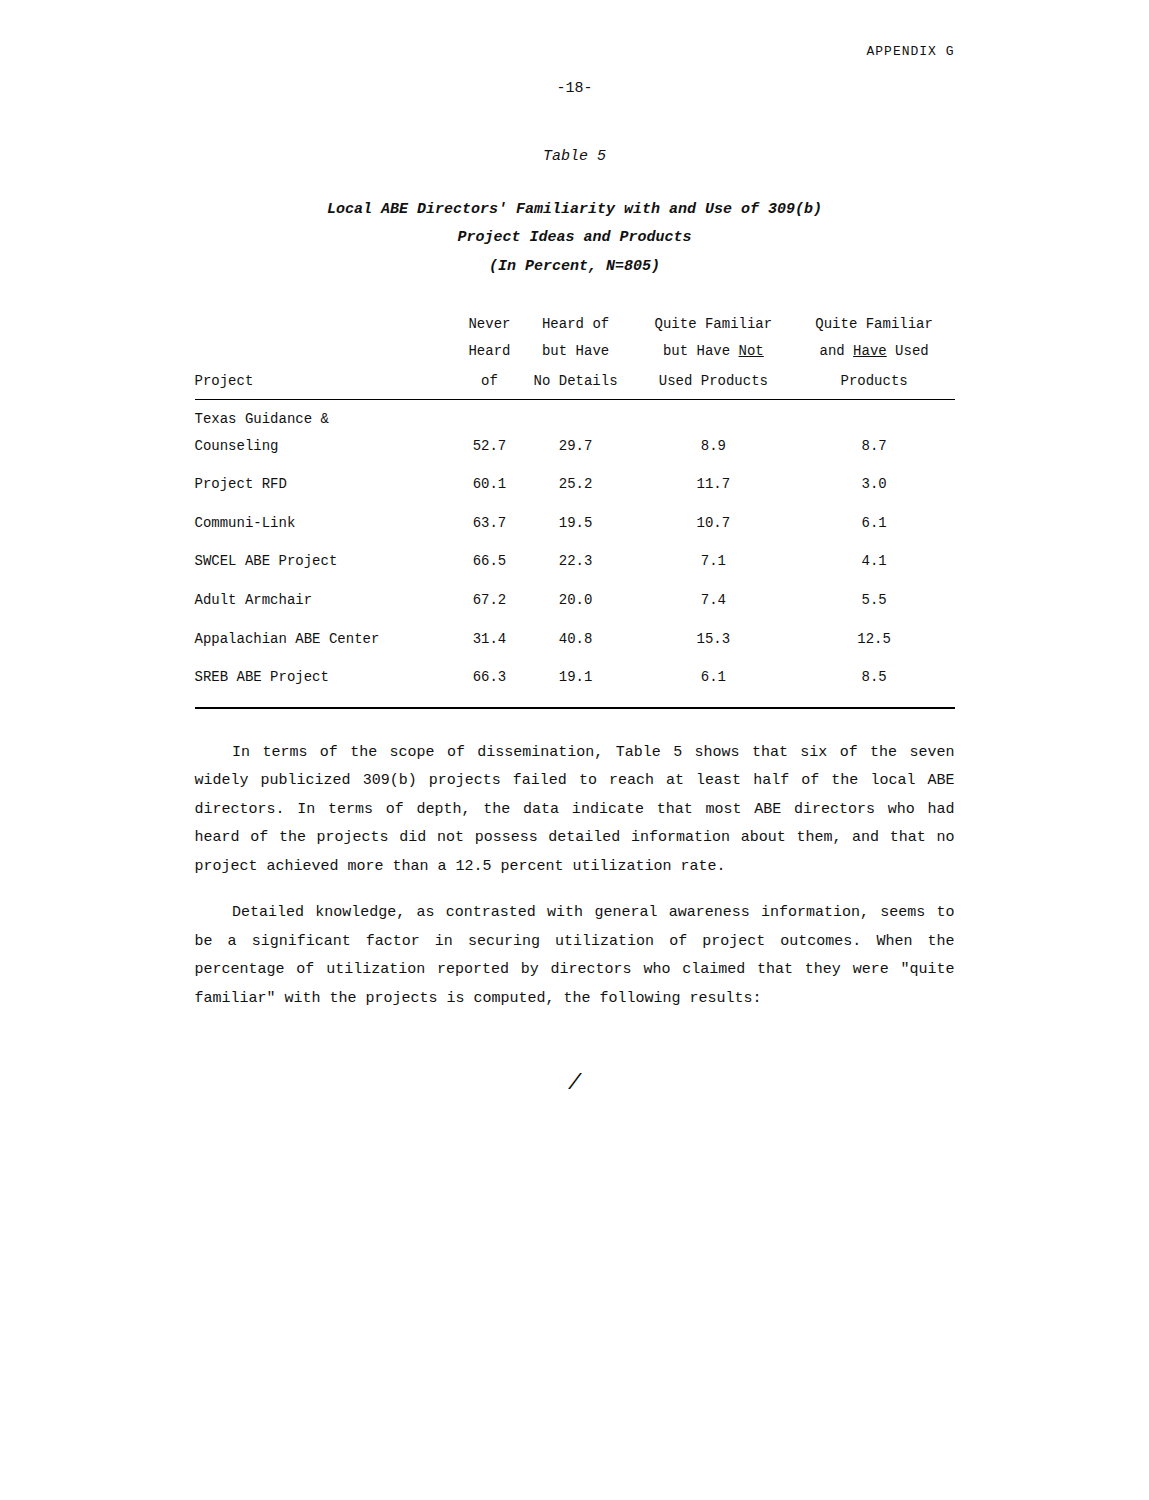APPENDIX G
-18-
Table 5
Local ABE Directors' Familiarity with and Use of 309(b) Project Ideas and Products (In Percent, N=805)
| | Never Heard | Heard of but Have | Quite Familiar but Have Not | Quite Familiar and Have Used |
| --- | --- | --- | --- | --- |
| Project | of | No Details | Used Products | Products |
| Texas Guidance & Counseling | 52.7 | 29.7 | 8.9 | 8.7 |
| Project RFD | 60.1 | 25.2 | 11.7 | 3.0 |
| Communi-Link | 63.7 | 19.5 | 10.7 | 6.1 |
| SWCEL ABE Project | 66.5 | 22.3 | 7.1 | 4.1 |
| Adult Armchair | 67.2 | 20.0 | 7.4 | 5.5 |
| Appalachian ABE Center | 31.4 | 40.8 | 15.3 | 12.5 |
| SREB ABE Project | 66.3 | 19.1 | 6.1 | 8.5 |
In terms of the scope of dissemination, Table 5 shows that six of the seven widely publicized 309(b) projects failed to reach at least half of the local ABE directors. In terms of depth, the data indicate that most ABE directors who had heard of the projects did not possess detailed information about them, and that no project achieved more than a 12.5 percent utilization rate.
Detailed knowledge, as contrasted with general awareness information, seems to be a significant factor in securing utilization of project outcomes. When the percentage of utilization reported by directors who claimed that they were "quite familiar" with the projects is computed, the following results:
/